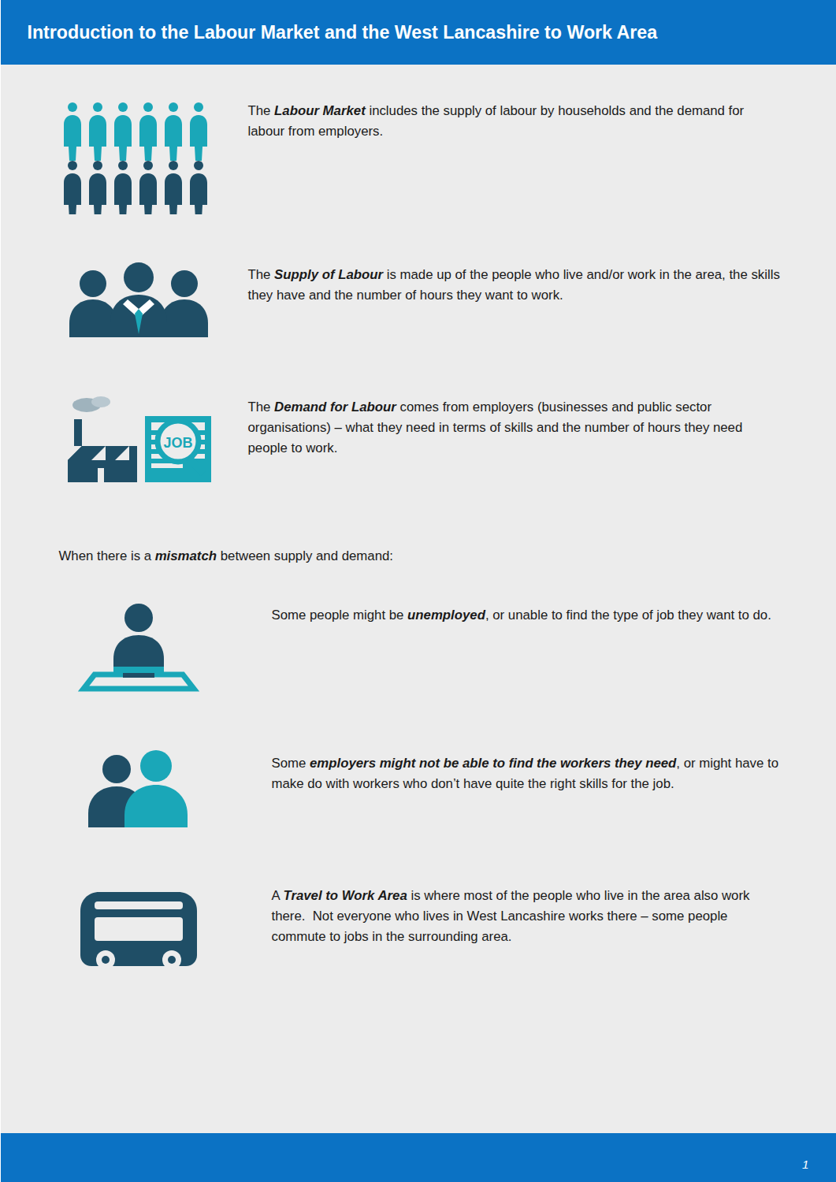Introduction to the Labour Market and the West Lancashire to Work Area
The Labour Market includes the supply of labour by households and the demand for labour from employers.
The Supply of Labour is made up of the people who live and/or work in the area, the skills they have and the number of hours they want to work.
JOB
The Demand for Labour comes from employers (businesses and public sector organisations) – what they need in terms of skills and the number of hours they need people to work.
When there is a mismatch between supply and demand:
Some people might be unemployed, or unable to find the type of job they want to do.
Some employers might not be able to find the workers they need, or might have to make do with workers who don’t have quite the right skills for the job.
A Travel to Work Area is where most of the people who live in the area also work there. Not everyone who lives in West Lancashire works there – some people commute to jobs in the surrounding area.
1